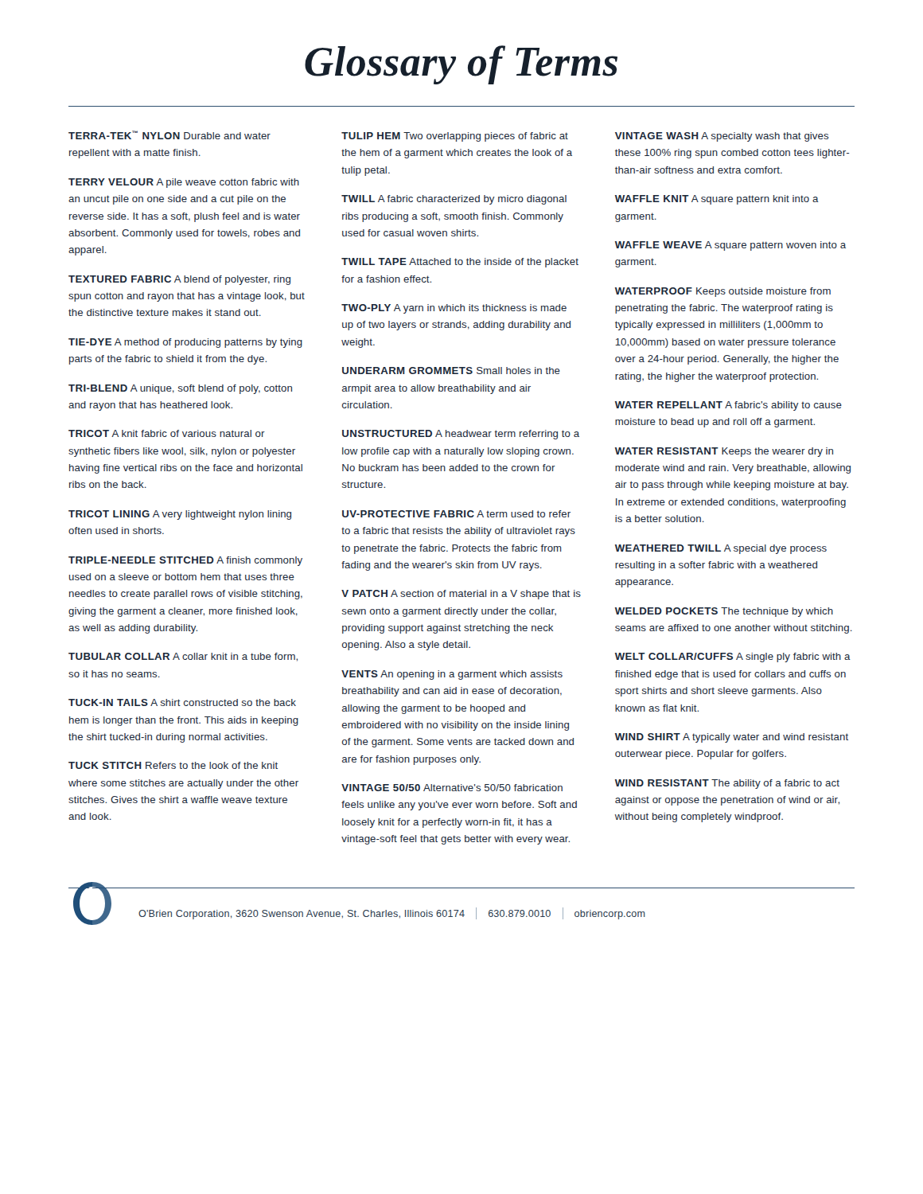Glossary of Terms
TERRA-TEK™ NYLON Durable and water repellent with a matte finish.
TERRY VELOUR A pile weave cotton fabric with an uncut pile on one side and a cut pile on the reverse side. It has a soft, plush feel and is water absorbent. Commonly used for towels, robes and apparel.
TEXTURED FABRIC A blend of polyester, ring spun cotton and rayon that has a vintage look, but the distinctive texture makes it stand out.
TIE-DYE A method of producing patterns by tying parts of the fabric to shield it from the dye.
TRI-BLEND A unique, soft blend of poly, cotton and rayon that has heathered look.
TRICOT A knit fabric of various natural or synthetic fibers like wool, silk, nylon or polyester having fine vertical ribs on the face and horizontal ribs on the back.
TRICOT LINING A very lightweight nylon lining often used in shorts.
TRIPLE-NEEDLE STITCHED A finish commonly used on a sleeve or bottom hem that uses three needles to create parallel rows of visible stitching, giving the garment a cleaner, more finished look, as well as adding durability.
TUBULAR COLLAR A collar knit in a tube form, so it has no seams.
TUCK-IN TAILS A shirt constructed so the back hem is longer than the front. This aids in keeping the shirt tucked-in during normal activities.
TUCK STITCH Refers to the look of the knit where some stitches are actually under the other stitches. Gives the shirt a waffle weave texture and look.
TULIP HEM Two overlapping pieces of fabric at the hem of a garment which creates the look of a tulip petal.
TWILL A fabric characterized by micro diagonal ribs producing a soft, smooth finish. Commonly used for casual woven shirts.
TWILL TAPE Attached to the inside of the placket for a fashion effect.
TWO-PLY A yarn in which its thickness is made up of two layers or strands, adding durability and weight.
UNDERARM GROMMETS Small holes in the armpit area to allow breathability and air circulation.
UNSTRUCTURED A headwear term referring to a low profile cap with a naturally low sloping crown. No buckram has been added to the crown for structure.
UV-PROTECTIVE FABRIC A term used to refer to a fabric that resists the ability of ultraviolet rays to penetrate the fabric. Protects the fabric from fading and the wearer's skin from UV rays.
V PATCH A section of material in a V shape that is sewn onto a garment directly under the collar, providing support against stretching the neck opening. Also a style detail.
VENTS An opening in a garment which assists breathability and can aid in ease of decoration, allowing the garment to be hooped and embroidered with no visibility on the inside lining of the garment. Some vents are tacked down and are for fashion purposes only.
VINTAGE 50/50 Alternative's 50/50 fabrication feels unlike any you've ever worn before. Soft and loosely knit for a perfectly worn-in fit, it has a vintage-soft feel that gets better with every wear.
VINTAGE WASH A specialty wash that gives these 100% ring spun combed cotton tees lighter-than-air softness and extra comfort.
WAFFLE KNIT A square pattern knit into a garment.
WAFFLE WEAVE A square pattern woven into a garment.
WATERPROOF Keeps outside moisture from penetrating the fabric. The waterproof rating is typically expressed in milliliters (1,000mm to 10,000mm) based on water pressure tolerance over a 24-hour period. Generally, the higher the rating, the higher the waterproof protection.
WATER REPELLANT A fabric's ability to cause moisture to bead up and roll off a garment.
WATER RESISTANT Keeps the wearer dry in moderate wind and rain. Very breathable, allowing air to pass through while keeping moisture at bay. In extreme or extended conditions, waterproofing is a better solution.
WEATHERED TWILL A special dye process resulting in a softer fabric with a weathered appearance.
WELDED POCKETS The technique by which seams are affixed to one another without stitching.
WELT COLLAR/CUFFS A single ply fabric with a finished edge that is used for collars and cuffs on sport shirts and short sleeve garments. Also known as flat knit.
WIND SHIRT A typically water and wind resistant outerwear piece. Popular for golfers.
WIND RESISTANT The ability of a fabric to act against or oppose the penetration of wind or air, without being completely windproof.
O'Brien Corporation, 3620 Swenson Avenue, St. Charles, Illinois 60174 630.879.0010 obriencorp.com